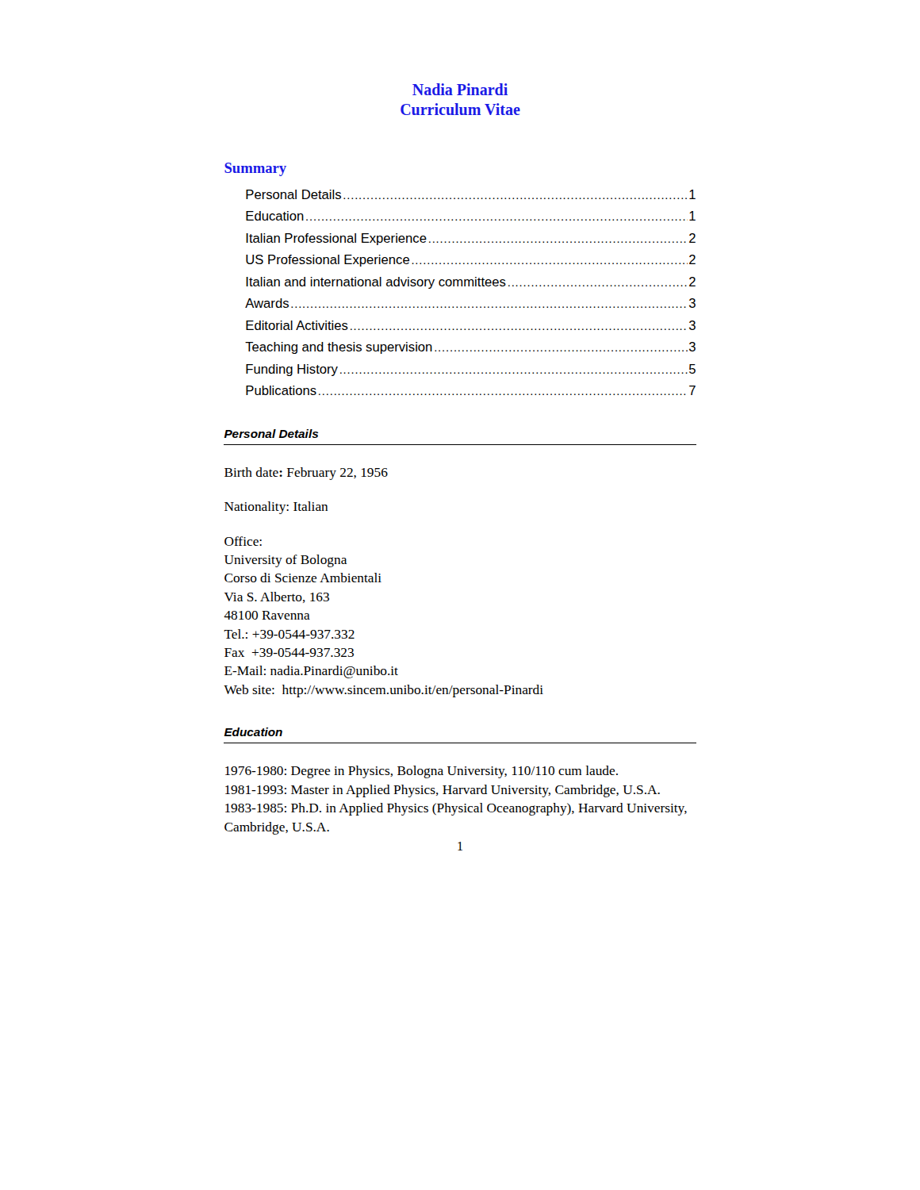Nadia Pinardi
Curriculum Vitae
Summary
Personal Details........................................................................................................................................................... 1
Education............................................................................................................................................................................. 1
Italian Professional Experience....................................................................................................................... 2
US Professional Experience............................................................................................................................... 2
Italian and international advisory committees................................................................................. 2
Awards.................................................................................................................................................................................... 3
Editorial Activities....................................................................................................................................................... 3
Teaching and thesis supervision..................................................................................................................... 3
Funding History............................................................................................................................................................. 5
Publications....................................................................................................................................................................... 7
Personal Details
Birth date: February 22, 1956
Nationality: Italian
Office:
University of Bologna
Corso di Scienze Ambientali
Via S. Alberto, 163
48100 Ravenna
Tel.: +39-0544-937.332
Fax +39-0544-937.323
E-Mail: nadia.Pinardi@unibo.it
Web site: http://www.sincem.unibo.it/en/personal-Pinardi
Education
1976-1980: Degree in Physics, Bologna University, 110/110 cum laude.
1981-1993: Master in Applied Physics, Harvard University, Cambridge, U.S.A.
1983-1985: Ph.D. in Applied Physics (Physical Oceanography), Harvard University, Cambridge, U.S.A.
1